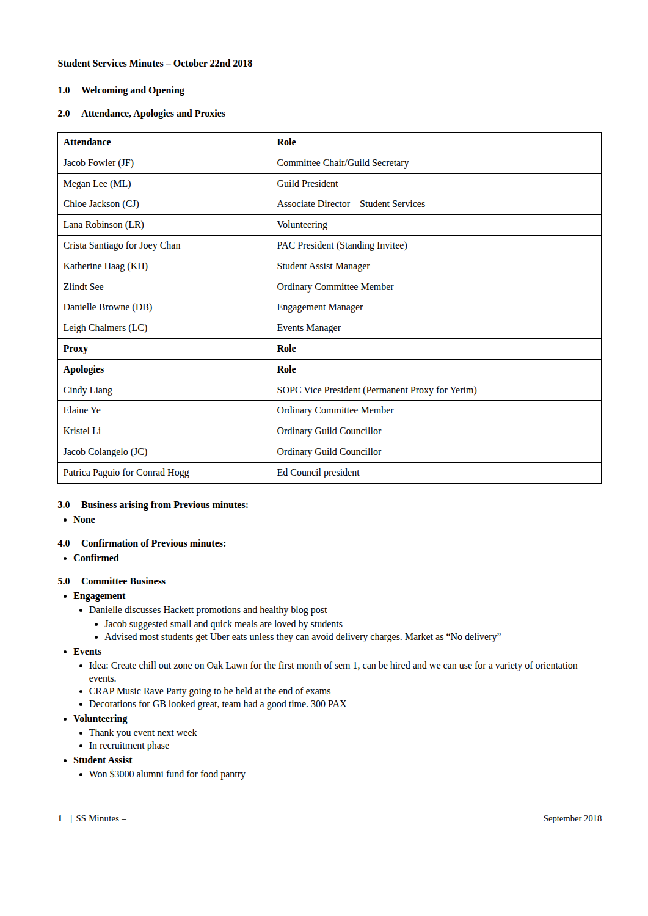Student Services Minutes – October 22nd 2018
1.0 Welcoming and Opening
2.0 Attendance, Apologies and Proxies
| Attendance | Role |
| Jacob Fowler (JF) | Committee Chair/Guild Secretary |
| Megan Lee (ML) | Guild President |
| Chloe Jackson (CJ) | Associate Director – Student Services |
| Lana Robinson (LR) | Volunteering |
| Crista Santiago for Joey Chan | PAC President (Standing Invitee) |
| Katherine Haag (KH) | Student Assist Manager |
| Zlindt See | Ordinary Committee Member |
| Danielle Browne (DB) | Engagement Manager |
| Leigh Chalmers (LC) | Events Manager |
| Proxy | Role |
| Apologies | Role |
| Cindy Liang | SOPC Vice President (Permanent Proxy for Yerim) |
| Elaine Ye | Ordinary Committee Member |
| Kristel Li | Ordinary Guild Councillor |
| Jacob Colangelo (JC) | Ordinary Guild Councillor |
| Patrica Paguio for Conrad Hogg | Ed Council president |
3.0 Business arising from Previous minutes:
None
4.0 Confirmation of Previous minutes:
Confirmed
5.0 Committee Business
Engagement
Danielle discusses Hackett promotions and healthy blog post
Jacob suggested small and quick meals are loved by students
Advised most students get Uber eats unless they can avoid delivery charges. Market as “No delivery”
Events
Idea: Create chill out zone on Oak Lawn for the first month of sem 1, can be hired and we can use for a variety of orientation events.
CRAP Music Rave Party going to be held at the end of exams
Decorations for GB looked great, team had a good time. 300 PAX
Volunteering
Thank you event next week
In recruitment phase
Student Assist
Won $3000 alumni fund for food pantry
1|SS Minutes –
September 2018